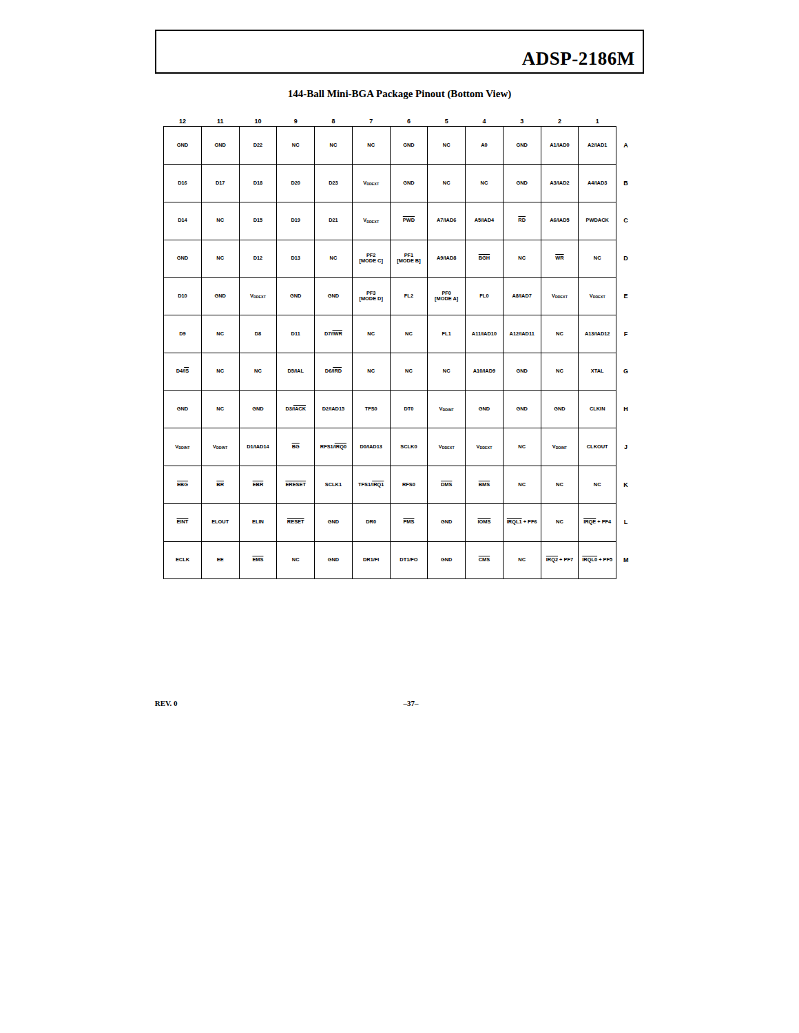ADSP-2186M
144-Ball Mini-BGA Package Pinout (Bottom View)
| 12 | 11 | 10 | 9 | 8 | 7 | 6 | 5 | 4 | 3 | 2 | 1 | |
| GND | GND | D22 | NC | NC | NC | GND | NC | A0 | GND | A1/IAD0 | A2/IAD1 | A |
| D16 | D17 | D18 | D20 | D23 | V DDEXT | GND | NC | NC | GND | A3/IAD2 | A4/IAD3 | B |
| D14 | NC | D15 | D19 | D21 | V DDEXT | PWD | A7/IAD6 | A5/IAD4 | RD | A6/IAD5 | PWDACK | C |
| GND | NC | D12 | D13 | NC | PF2 [MODE C] | PF1 [MODE B] | A9/IAD8 | BGH | NC | WR | NC | D |
| D10 | GND | V DDEXT | GND | GND | PF3 [MODE D] | FL2 | PF0 [MODE A] | FL0 | A8/IAD7 | V DDEXT | V DDEXT | E |
| D9 | NC | D8 | D11 | D7/ IWR | NC | NC | FL1 | A11/IAD10 | A12/IAD11 | NC | A13/IAD12 | F |
| D4/ IS | NC | NC | D5/IAL | D6/ IRD | NC | NC | NC | A10/IAD9 | GND | NC | XTAL | G |
| GND | NC | GND | D3/ IACK | D2/IAD15 | TFS0 | DT0 | V DDINT | GND | GND | GND | CLKIN | H |
| V DDINT | V DDINT | D1/IAD14 | BG | RFS1/ IRQ0 | D0/IAD13 | SCLK0 | V DDEXT | V DDEXT | NC | V DDINT | CLKOUT | J |
| EBG | BR | EBR | ERESET | SCLK1 | TFS1/ IRQ1 | RFS0 | DMS | BMS | NC | NC | NC | K |
| EINT | ELOUT | ELIN | RESET | GND | DR0 | PMS | GND | IOMS | IRQL1 + PF6 | NC | IRQE + PF4 | L |
| ECLK | EE | EMS | NC | GND | DR1/FI | DT1/FO | GND | CMS | NC | IRQ2 + PF7 | IRQL0 + PF5 | M |
REV. 0
–37–